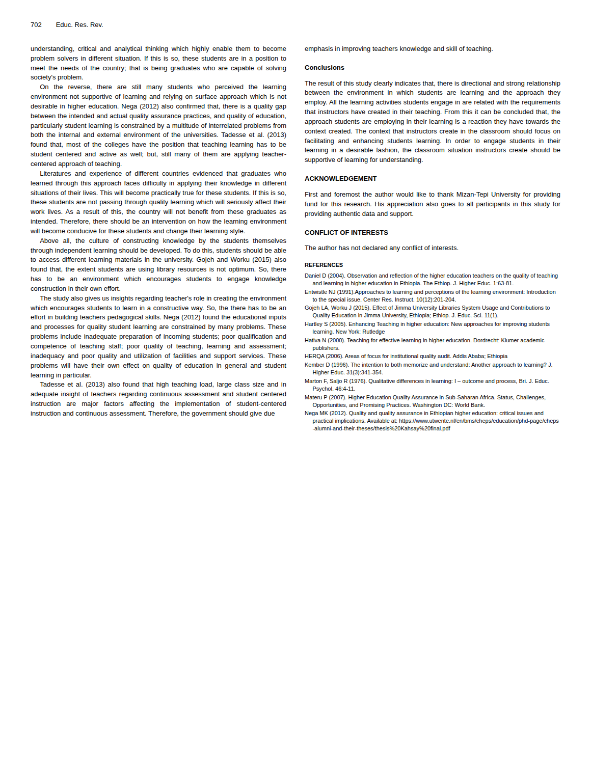702 Educ. Res. Rev.
understanding, critical and analytical thinking which highly enable them to become problem solvers in different situation. If this is so, these students are in a position to meet the needs of the country; that is being graduates who are capable of solving society's problem.
On the reverse, there are still many students who perceived the learning environment not supportive of learning and relying on surface approach which is not desirable in higher education. Nega (2012) also confirmed that, there is a quality gap between the intended and actual quality assurance practices, and quality of education, particularly student learning is constrained by a multitude of interrelated problems from both the internal and external environment of the universities. Tadesse et al. (2013) found that, most of the colleges have the position that teaching learning has to be student centered and active as well; but, still many of them are applying teacher-centered approach of teaching.
Literatures and experience of different countries evidenced that graduates who learned through this approach faces difficulty in applying their knowledge in different situations of their lives. This will become practically true for these students. If this is so, these students are not passing through quality learning which will seriously affect their work lives. As a result of this, the country will not benefit from these graduates as intended. Therefore, there should be an intervention on how the learning environment will become conducive for these students and change their learning style.
Above all, the culture of constructing knowledge by the students themselves through independent learning should be developed. To do this, students should be able to access different learning materials in the university. Gojeh and Worku (2015) also found that, the extent students are using library resources is not optimum. So, there has to be an environment which encourages students to engage knowledge construction in their own effort.
The study also gives us insights regarding teacher's role in creating the environment which encourages students to learn in a constructive way. So, the there has to be an effort in building teachers pedagogical skills. Nega (2012) found the educational inputs and processes for quality student learning are constrained by many problems. These problems include inadequate preparation of incoming students; poor qualification and competence of teaching staff; poor quality of teaching, learning and assessment; inadequacy and poor quality and utilization of facilities and support services. These problems will have their own effect on quality of education in general and student learning in particular.
Tadesse et al. (2013) also found that high teaching load, large class size and in adequate insight of teachers regarding continuous assessment and student centered instruction are major factors affecting the implementation of student-centered instruction and continuous assessment. Therefore, the government should give due
emphasis in improving teachers knowledge and skill of teaching.
Conclusions
The result of this study clearly indicates that, there is directional and strong relationship between the environment in which students are learning and the approach they employ. All the learning activities students engage in are related with the requirements that instructors have created in their teaching. From this it can be concluded that, the approach students are employing in their learning is a reaction they have towards the context created. The context that instructors create in the classroom should focus on facilitating and enhancing students learning. In order to engage students in their learning in a desirable fashion, the classroom situation instructors create should be supportive of learning for understanding.
ACKNOWLEDGEMENT
First and foremost the author would like to thank Mizan-Tepi University for providing fund for this research. His appreciation also goes to all participants in this study for providing authentic data and support.
CONFLICT OF INTERESTS
The author has not declared any conflict of interests.
REFERENCES
Daniel D (2004). Observation and reflection of the higher education teachers on the quality of teaching and learning in higher education in Ethiopia. The Ethiop. J. Higher Educ. 1:63-81.
Entwistle NJ (1991).Approaches to learning and perceptions of the learning environment: Introduction to the special issue. Center Res. Instruct. 10(12):201-204.
Gojeh LA, Worku J (2015). Effect of Jimma University Libraries System Usage and Contributions to Quality Education in Jimma University, Ethiopia; Ethiop. J. Educ. Sci. 11(1).
Hartley S (2005). Enhancing Teaching in higher education: New approaches for improving students learning. New York: Rutledge
Hativa N (2000). Teaching for effective learning in higher education. Dordrecht: Klumer academic publishers.
HERQA (2006). Areas of focus for institutional quality audit. Addis Ababa; Ethiopia
Kember D (1996). The intention to both memorize and understand: Another approach to learning? J. Higher Educ. 31(3):341-354.
Marton F, Saljo R (1976). Qualitative differences in learning: I – outcome and process, Bri. J. Educ. Psychol. 46:4-11.
Materu P (2007). Higher Education Quality Assurance in Sub-Saharan Africa. Status, Challenges, Opportunities, and Promising Practices. Washington DC: World Bank.
Nega MK (2012). Quality and quality assurance in Ethiopian higher education: critical issues and practical implications. Available at: https://www.utwente.nl/en/bms/cheps/education/phd-page/cheps-alumni-and-their-theses/thesis%20Kahsay%20final.pdf